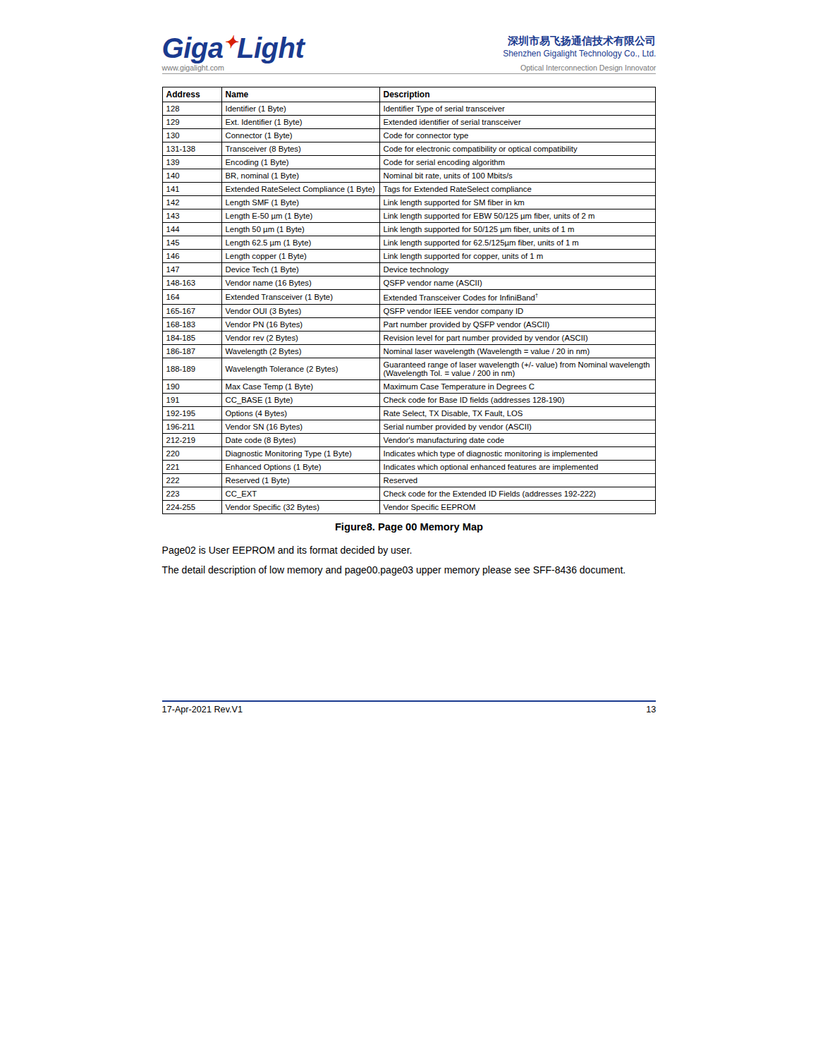Giga✦Light
深圳市易飞扬通信技术有限公司
Shenzhen Gigalight Technology Co., Ltd.
www.gigalight.com Optical Interconnection Design Innovator
| Address | Name | Description |
| --- | --- | --- |
| 128 | Identifier (1 Byte) | Identifier Type of serial transceiver |
| 129 | Ext. Identifier (1 Byte) | Extended identifier of serial transceiver |
| 130 | Connector (1 Byte) | Code for connector type |
| 131-138 | Transceiver (8 Bytes) | Code for electronic compatibility or optical compatibility |
| 139 | Encoding (1 Byte) | Code for serial encoding algorithm |
| 140 | BR, nominal (1 Byte) | Nominal bit rate, units of 100 Mbits/s |
| 141 | Extended RateSelect Compliance (1 Byte) | Tags for Extended RateSelect compliance |
| 142 | Length SMF (1 Byte) | Link length supported for SM fiber in km |
| 143 | Length E-50 µm (1 Byte) | Link length supported for EBW 50/125 µm fiber, units of 2 m |
| 144 | Length 50 µm (1 Byte) | Link length supported for 50/125 µm fiber, units of 1 m |
| 145 | Length 62.5 µm (1 Byte) | Link length supported for 62.5/125µm fiber, units of 1 m |
| 146 | Length copper (1 Byte) | Link length supported for copper, units of 1 m |
| 147 | Device Tech (1 Byte) | Device technology |
| 148-163 | Vendor name (16 Bytes) | QSFP vendor name (ASCII) |
| 164 | Extended Transceiver (1 Byte) | Extended Transceiver Codes for InfiniBand † |
| 165-167 | Vendor OUI (3 Bytes) | QSFP vendor IEEE vendor company ID |
| 168-183 | Vendor PN (16 Bytes) | Part number provided by QSFP vendor (ASCII) |
| 184-185 | Vendor rev (2 Bytes) | Revision level for part number provided by vendor (ASCII) |
| 186-187 | Wavelength (2 Bytes) | Nominal laser wavelength (Wavelength = value / 20 in nm) |
| 188-189 | Wavelength Tolerance (2 Bytes) | Guaranteed range of laser wavelength (+/- value) from Nominal wavelength (Wavelength Tol. = value / 200 in nm) |
| 190 | Max Case Temp (1 Byte) | Maximum Case Temperature in Degrees C |
| 191 | CC_BASE (1 Byte) | Check code for Base ID fields (addresses 128-190) |
| 192-195 | Options (4 Bytes) | Rate Select, TX Disable, TX Fault, LOS |
| 196-211 | Vendor SN (16 Bytes) | Serial number provided by vendor (ASCII) |
| 212-219 | Date code (8 Bytes) | Vendor's manufacturing date code |
| 220 | Diagnostic Monitoring Type (1 Byte) | Indicates which type of diagnostic monitoring is implemented |
| 221 | Enhanced Options (1 Byte) | Indicates which optional enhanced features are implemented |
| 222 | Reserved (1 Byte) | Reserved |
| 223 | CC_EXT | Check code for the Extended ID Fields (addresses 192-222) |
| 224-255 | Vendor Specific (32 Bytes) | Vendor Specific EEPROM |
Figure8. Page 00 Memory Map
Page02 is User EEPROM and its format decided by user.
The detail description of low memory and page00.page03 upper memory please see SFF-8436 document.
17-Apr-2021 Rev.V1 13